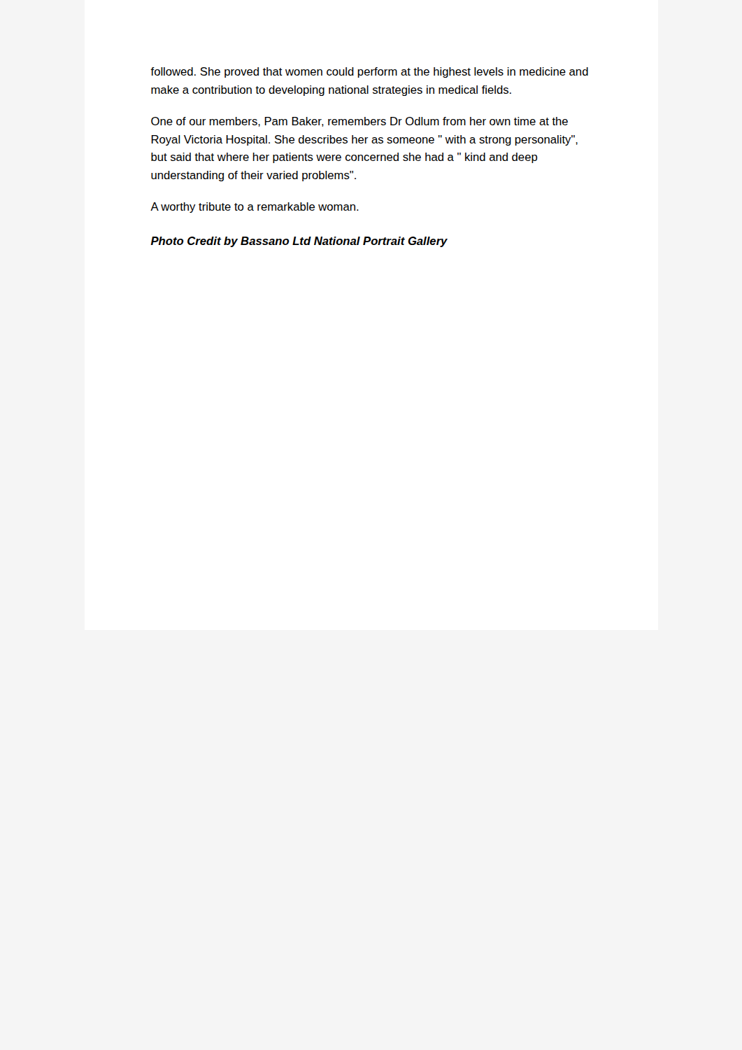followed. She proved that women could perform at the highest levels in medicine and make a contribution to developing national strategies in medical fields.
One of our members, Pam Baker, remembers Dr Odlum from her own time at the Royal Victoria Hospital. She describes her as someone " with a strong personality", but said that where her patients were concerned she had a " kind and deep understanding of their varied problems".
A worthy tribute to a remarkable woman.
Photo Credit by Bassano Ltd National Portrait Gallery